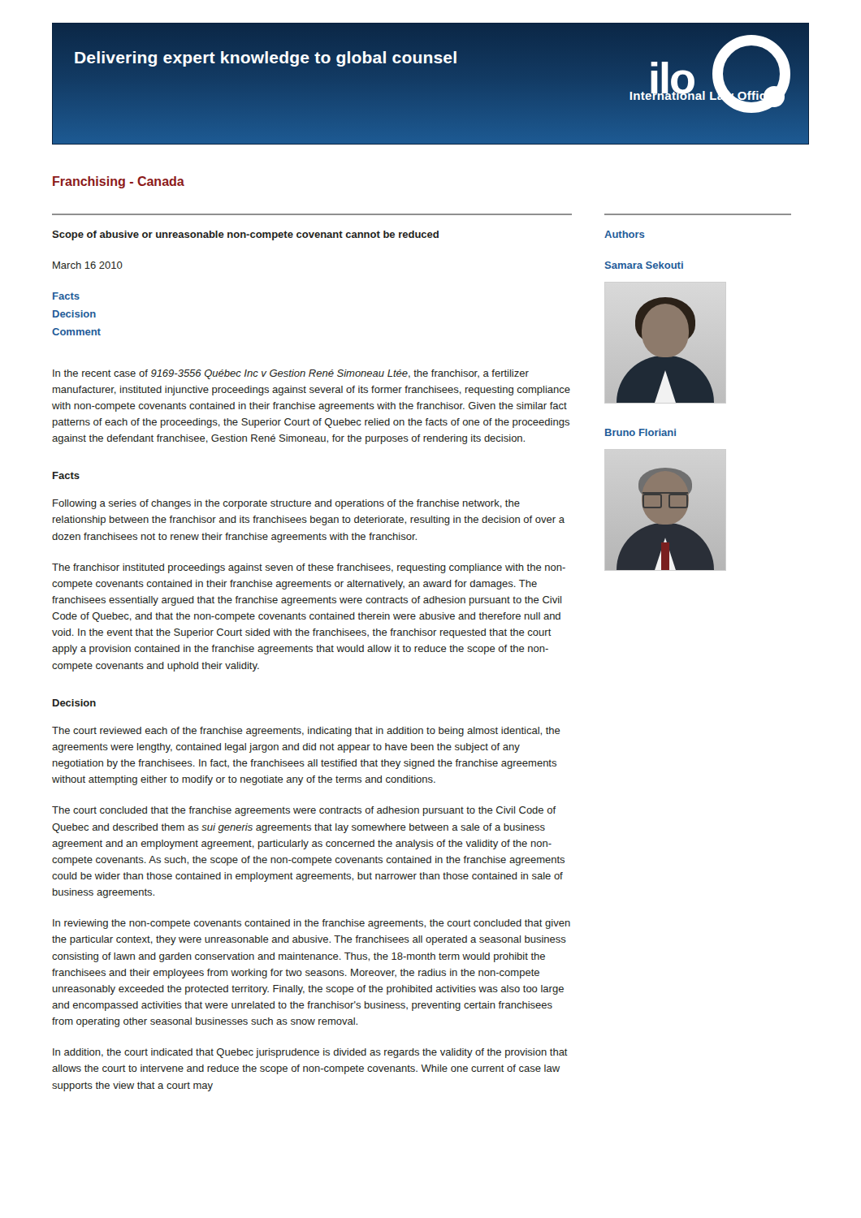Delivering expert knowledge to global counsel
ilo
International Law Office®
Franchising - Canada
Scope of abusive or unreasonable non-compete covenant cannot be reduced
March 16 2010
Facts Decision Comment
In the recent case of 9169-3556 Québec Inc v Gestion René Simoneau Ltée, the franchisor, a fertilizer manufacturer, instituted injunctive proceedings against several of its former franchisees, requesting compliance with non-compete covenants contained in their franchise agreements with the franchisor. Given the similar fact patterns of each of the proceedings, the Superior Court of Quebec relied on the facts of one of the proceedings against the defendant franchisee, Gestion René Simoneau, for the purposes of rendering its decision.
Facts
Following a series of changes in the corporate structure and operations of the franchise network, the relationship between the franchisor and its franchisees began to deteriorate, resulting in the decision of over a dozen franchisees not to renew their franchise agreements with the franchisor.
The franchisor instituted proceedings against seven of these franchisees, requesting compliance with the non-compete covenants contained in their franchise agreements or alternatively, an award for damages. The franchisees essentially argued that the franchise agreements were contracts of adhesion pursuant to the Civil Code of Quebec, and that the non-compete covenants contained therein were abusive and therefore null and void. In the event that the Superior Court sided with the franchisees, the franchisor requested that the court apply a provision contained in the franchise agreements that would allow it to reduce the scope of the non-compete covenants and uphold their validity.
Decision
The court reviewed each of the franchise agreements, indicating that in addition to being almost identical, the agreements were lengthy, contained legal jargon and did not appear to have been the subject of any negotiation by the franchisees. In fact, the franchisees all testified that they signed the franchise agreements without attempting either to modify or to negotiate any of the terms and conditions.
The court concluded that the franchise agreements were contracts of adhesion pursuant to the Civil Code of Quebec and described them as sui generis agreements that lay somewhere between a sale of a business agreement and an employment agreement, particularly as concerned the analysis of the validity of the non-compete covenants. As such, the scope of the non-compete covenants contained in the franchise agreements could be wider than those contained in employment agreements, but narrower than those contained in sale of business agreements.
In reviewing the non-compete covenants contained in the franchise agreements, the court concluded that given the particular context, they were unreasonable and abusive. The franchisees all operated a seasonal business consisting of lawn and garden conservation and maintenance. Thus, the 18-month term would prohibit the franchisees and their employees from working for two seasons. Moreover, the radius in the non-compete unreasonably exceeded the protected territory. Finally, the scope of the prohibited activities was also too large and encompassed activities that were unrelated to the franchisor's business, preventing certain franchisees from operating other seasonal businesses such as snow removal.
In addition, the court indicated that Quebec jurisprudence is divided as regards the validity of the provision that allows the court to intervene and reduce the scope of non-compete covenants. While one current of case law supports the view that a court may
Authors
Samara Sekouti
Bruno Floriani